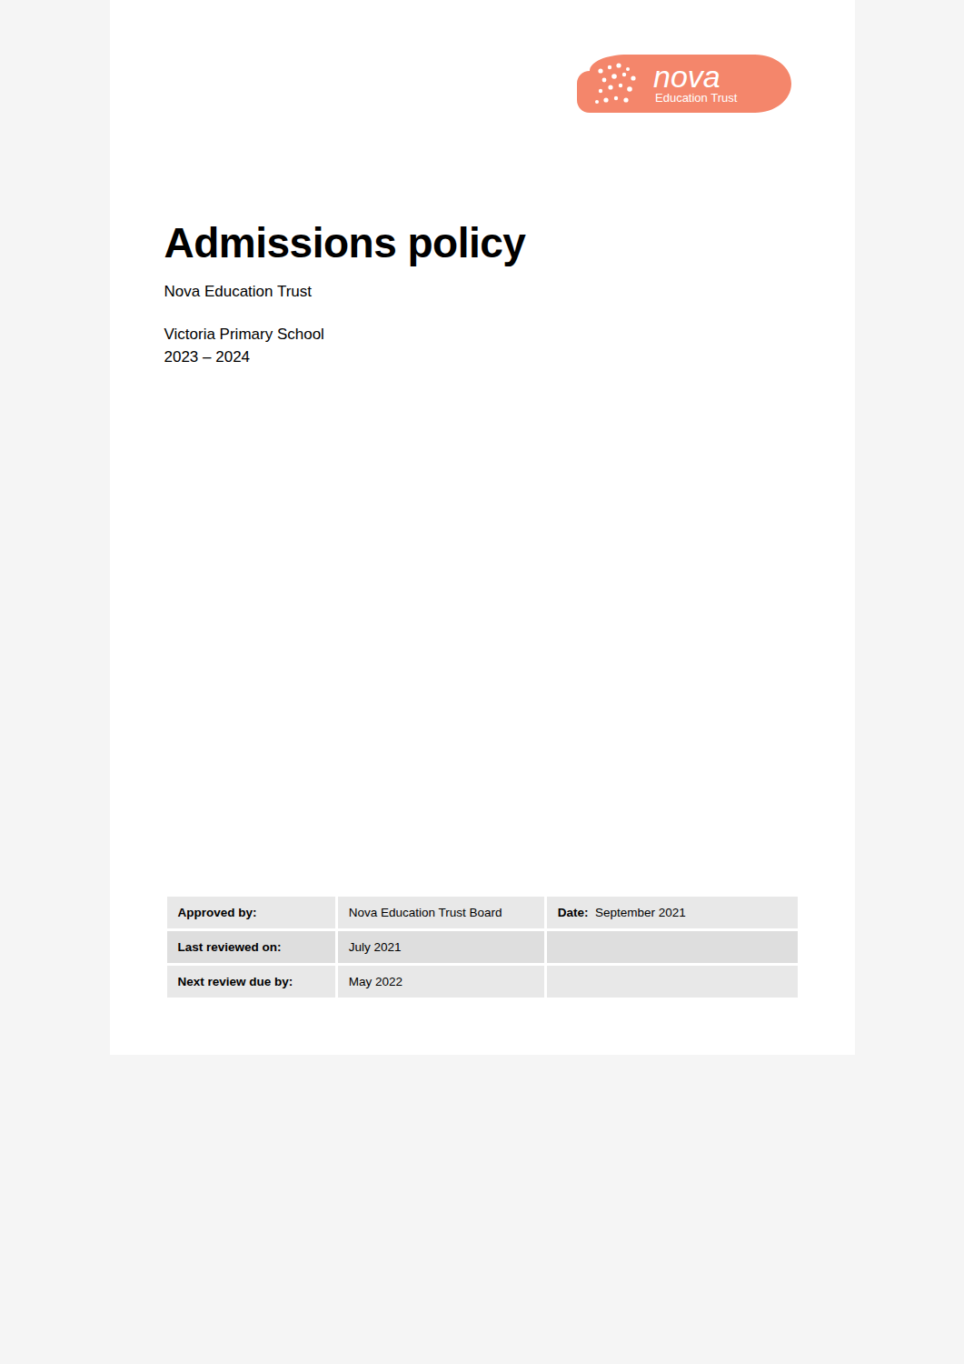nova Education Trust
Admissions policy
Nova Education Trust
Victoria Primary School
2023 – 2024
| Approved by: | Nova Education Trust Board | Date: September 2021 |
| Last reviewed on: | July 2021 | |
| Next review due by: | May 2022 | |